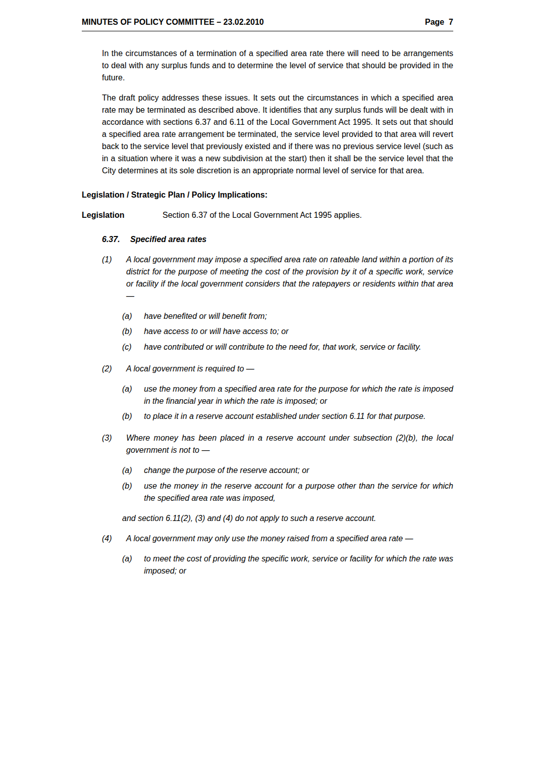Minutes of Policy Committee – 23.02.2010 Page 7
In the circumstances of a termination of a specified area rate there will need to be arrangements to deal with any surplus funds and to determine the level of service that should be provided in the future.
The draft policy addresses these issues. It sets out the circumstances in which a specified area rate may be terminated as described above. It identifies that any surplus funds will be dealt with in accordance with sections 6.37 and 6.11 of the Local Government Act 1995. It sets out that should a specified area rate arrangement be terminated, the service level provided to that area will revert back to the service level that previously existed and if there was no previous service level (such as in a situation where it was a new subdivision at the start) then it shall be the service level that the City determines at its sole discretion is an appropriate normal level of service for that area.
Legislation / Strategic Plan / Policy Implications:
Legislation
Section 6.37 of the Local Government Act 1995 applies.
6.37. Specified area rates
(1)
A local government may impose a specified area rate on rateable land within a portion of its district for the purpose of meeting the cost of the provision by it of a specific work, service or facility if the local government considers that the ratepayers or residents within that area —
(a)
have benefited or will benefit from;
(b)
have access to or will have access to; or
(c)
have contributed or will contribute to the need for, that work, service or facility.
(2)
A local government is required to —
(a)
use the money from a specified area rate for the purpose for which the rate is imposed in the financial year in which the rate is imposed; or
(b)
to place it in a reserve account established under section 6.11 for that purpose.
(3)
Where money has been placed in a reserve account under subsection (2)(b), the local government is not to —
(a)
change the purpose of the reserve account; or
(b)
use the money in the reserve account for a purpose other than the service for which the specified area rate was imposed,
and section 6.11(2), (3) and (4) do not apply to such a reserve account.
(4)
A local government may only use the money raised from a specified area rate —
(a)
to meet the cost of providing the specific work, service or facility for which the rate was imposed; or